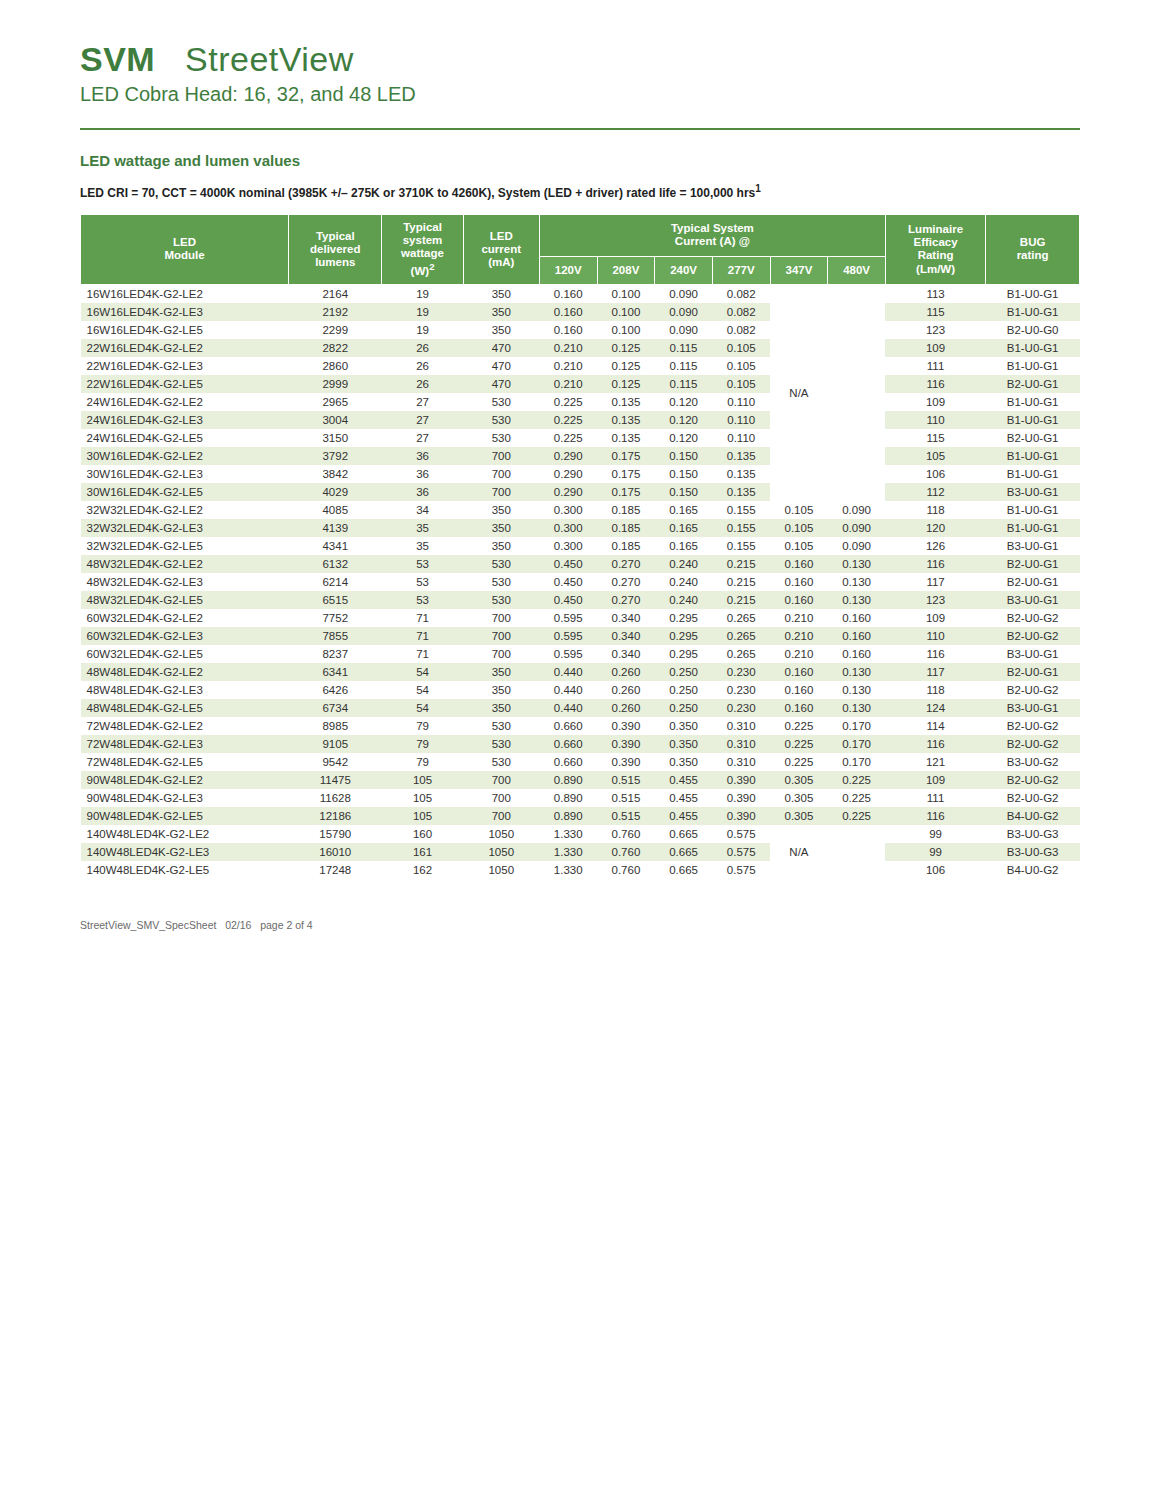SVM StreetView
LED Cobra Head: 16, 32, and 48 LED
LED wattage and lumen values
LED CRI = 70, CCT = 4000K nominal (3985K +/– 275K or 3710K to 4260K), System (LED + driver) rated life = 100,000 hrs1
| LED Module | Typical delivered lumens | Typical system wattage (W) 2 | LED current (mA) | Typical System Current (A) @ | Luminaire Efficacy Rating (Lm/W) | BUG rating |
| --- | --- | --- | --- | --- | --- | --- |
| 120V | 208V | 240V | 277V | 347V | 480V |
| 16W16LED4K-G2-LE2 | 2164 | 19 | 350 | 0.160 | 0.100 | 0.090 | 0.082 | N/A | | 113 | B1-U0-G1 |
| 16W16LED4K-G2-LE3 | 2192 | 19 | 350 | 0.160 | 0.100 | 0.090 | 0.082 | 115 | B1-U0-G1 |
| 16W16LED4K-G2-LE5 | 2299 | 19 | 350 | 0.160 | 0.100 | 0.090 | 0.082 | 123 | B2-U0-G0 |
| 22W16LED4K-G2-LE2 | 2822 | 26 | 470 | 0.210 | 0.125 | 0.115 | 0.105 | 109 | B1-U0-G1 |
| 22W16LED4K-G2-LE3 | 2860 | 26 | 470 | 0.210 | 0.125 | 0.115 | 0.105 | 111 | B1-U0-G1 |
| 22W16LED4K-G2-LE5 | 2999 | 26 | 470 | 0.210 | 0.125 | 0.115 | 0.105 | 116 | B2-U0-G1 |
| 24W16LED4K-G2-LE2 | 2965 | 27 | 530 | 0.225 | 0.135 | 0.120 | 0.110 | 109 | B1-U0-G1 |
| 24W16LED4K-G2-LE3 | 3004 | 27 | 530 | 0.225 | 0.135 | 0.120 | 0.110 | 110 | B1-U0-G1 |
| 24W16LED4K-G2-LE5 | 3150 | 27 | 530 | 0.225 | 0.135 | 0.120 | 0.110 | 115 | B2-U0-G1 |
| 30W16LED4K-G2-LE2 | 3792 | 36 | 700 | 0.290 | 0.175 | 0.150 | 0.135 | 105 | B1-U0-G1 |
| 30W16LED4K-G2-LE3 | 3842 | 36 | 700 | 0.290 | 0.175 | 0.150 | 0.135 | 106 | B1-U0-G1 |
| 30W16LED4K-G2-LE5 | 4029 | 36 | 700 | 0.290 | 0.175 | 0.150 | 0.135 | 112 | B3-U0-G1 |
| 32W32LED4K-G2-LE2 | 4085 | 34 | 350 | 0.300 | 0.185 | 0.165 | 0.155 | 0.105 | 0.090 | 118 | B1-U0-G1 |
| 32W32LED4K-G2-LE3 | 4139 | 35 | 350 | 0.300 | 0.185 | 0.165 | 0.155 | 0.105 | 0.090 | 120 | B1-U0-G1 |
| 32W32LED4K-G2-LE5 | 4341 | 35 | 350 | 0.300 | 0.185 | 0.165 | 0.155 | 0.105 | 0.090 | 126 | B3-U0-G1 |
| 48W32LED4K-G2-LE2 | 6132 | 53 | 530 | 0.450 | 0.270 | 0.240 | 0.215 | 0.160 | 0.130 | 116 | B2-U0-G1 |
| 48W32LED4K-G2-LE3 | 6214 | 53 | 530 | 0.450 | 0.270 | 0.240 | 0.215 | 0.160 | 0.130 | 117 | B2-U0-G1 |
| 48W32LED4K-G2-LE5 | 6515 | 53 | 530 | 0.450 | 0.270 | 0.240 | 0.215 | 0.160 | 0.130 | 123 | B3-U0-G1 |
| 60W32LED4K-G2-LE2 | 7752 | 71 | 700 | 0.595 | 0.340 | 0.295 | 0.265 | 0.210 | 0.160 | 109 | B2-U0-G2 |
| 60W32LED4K-G2-LE3 | 7855 | 71 | 700 | 0.595 | 0.340 | 0.295 | 0.265 | 0.210 | 0.160 | 110 | B2-U0-G2 |
| 60W32LED4K-G2-LE5 | 8237 | 71 | 700 | 0.595 | 0.340 | 0.295 | 0.265 | 0.210 | 0.160 | 116 | B3-U0-G1 |
| 48W48LED4K-G2-LE2 | 6341 | 54 | 350 | 0.440 | 0.260 | 0.250 | 0.230 | 0.160 | 0.130 | 117 | B2-U0-G1 |
| 48W48LED4K-G2-LE3 | 6426 | 54 | 350 | 0.440 | 0.260 | 0.250 | 0.230 | 0.160 | 0.130 | 118 | B2-U0-G2 |
| 48W48LED4K-G2-LE5 | 6734 | 54 | 350 | 0.440 | 0.260 | 0.250 | 0.230 | 0.160 | 0.130 | 124 | B3-U0-G1 |
| 72W48LED4K-G2-LE2 | 8985 | 79 | 530 | 0.660 | 0.390 | 0.350 | 0.310 | 0.225 | 0.170 | 114 | B2-U0-G2 |
| 72W48LED4K-G2-LE3 | 9105 | 79 | 530 | 0.660 | 0.390 | 0.350 | 0.310 | 0.225 | 0.170 | 116 | B2-U0-G2 |
| 72W48LED4K-G2-LE5 | 9542 | 79 | 530 | 0.660 | 0.390 | 0.350 | 0.310 | 0.225 | 0.170 | 121 | B3-U0-G2 |
| 90W48LED4K-G2-LE2 | 11475 | 105 | 700 | 0.890 | 0.515 | 0.455 | 0.390 | 0.305 | 0.225 | 109 | B2-U0-G2 |
| 90W48LED4K-G2-LE3 | 11628 | 105 | 700 | 0.890 | 0.515 | 0.455 | 0.390 | 0.305 | 0.225 | 111 | B2-U0-G2 |
| 90W48LED4K-G2-LE5 | 12186 | 105 | 700 | 0.890 | 0.515 | 0.455 | 0.390 | 0.305 | 0.225 | 116 | B4-U0-G2 |
| 140W48LED4K-G2-LE2 | 15790 | 160 | 1050 | 1.330 | 0.760 | 0.665 | 0.575 | N/A | | 99 | B3-U0-G3 |
| 140W48LED4K-G2-LE3 | 16010 | 161 | 1050 | 1.330 | 0.760 | 0.665 | 0.575 | 99 | B3-U0-G3 |
| 140W48LED4K-G2-LE5 | 17248 | 162 | 1050 | 1.330 | 0.760 | 0.665 | 0.575 | 106 | B4-U0-G2 |
StreetView_SMV_SpecSheet 02/16 page 2 of 4